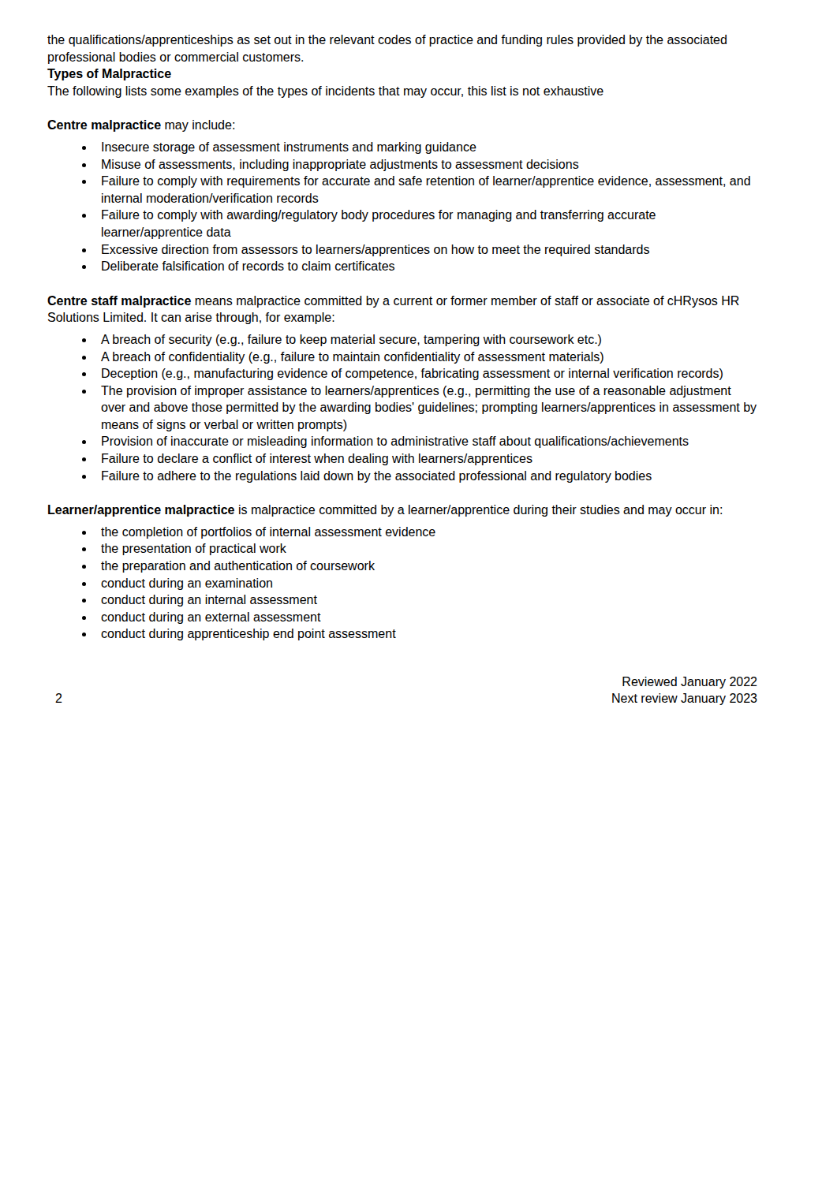the qualifications/apprenticeships as set out in the relevant codes of practice and funding rules provided by the associated professional bodies or commercial customers.
Types of Malpractice
The following lists some examples of the types of incidents that may occur, this list is not exhaustive
Centre malpractice may include:
Insecure storage of assessment instruments and marking guidance
Misuse of assessments, including inappropriate adjustments to assessment decisions
Failure to comply with requirements for accurate and safe retention of learner/apprentice evidence, assessment, and internal moderation/verification records
Failure to comply with awarding/regulatory body procedures for managing and transferring accurate learner/apprentice data
Excessive direction from assessors to learners/apprentices on how to meet the required standards
Deliberate falsification of records to claim certificates
Centre staff malpractice means malpractice committed by a current or former member of staff or associate of cHRysos HR Solutions Limited. It can arise through, for example:
A breach of security (e.g., failure to keep material secure, tampering with coursework etc.)
A breach of confidentiality (e.g., failure to maintain confidentiality of assessment materials)
Deception (e.g., manufacturing evidence of competence, fabricating assessment or internal verification records)
The provision of improper assistance to learners/apprentices (e.g., permitting the use of a reasonable adjustment over and above those permitted by the awarding bodies' guidelines; prompting learners/apprentices in assessment by means of signs or verbal or written prompts)
Provision of inaccurate or misleading information to administrative staff about qualifications/achievements
Failure to declare a conflict of interest when dealing with learners/apprentices
Failure to adhere to the regulations laid down by the associated professional and regulatory bodies
Learner/apprentice malpractice is malpractice committed by a learner/apprentice during their studies and may occur in:
the completion of portfolios of internal assessment evidence
the presentation of practical work
the preparation and authentication of coursework
conduct during an examination
conduct during an internal assessment
conduct during an external assessment
conduct during apprenticeship end point assessment
2
Reviewed January 2022
Next review January 2023